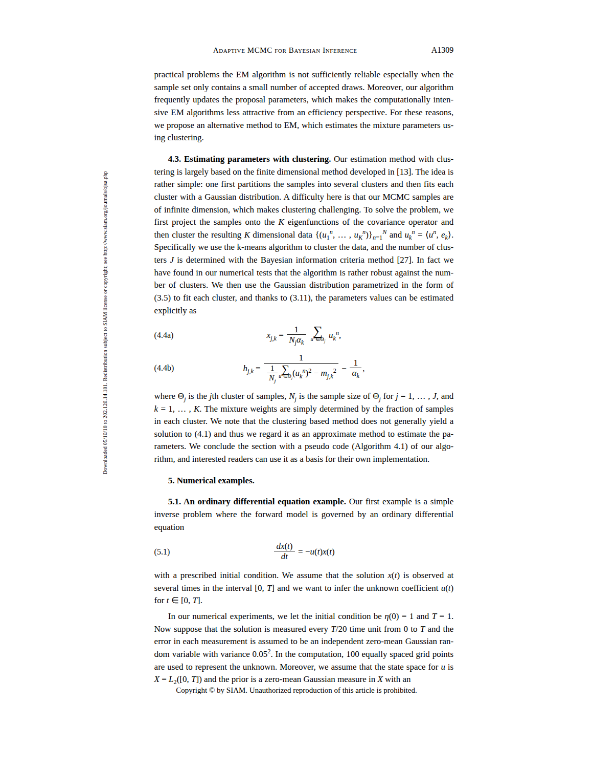Downloaded 05/10/18 to 202.120.14.181. Redistribution subject to SIAM license or copyright; see http://www.siam.org/journals/ojsa.php
Adaptive MCMC for Bayesian Inference A1309
practical problems the EM algorithm is not sufficiently reliable especially when the sample set only contains a small number of accepted draws. Moreover, our algorithm frequently updates the proposal parameters, which makes the computationally intensive EM algorithms less attractive from an efficiency perspective. For these reasons, we propose an alternative method to EM, which estimates the mixture parameters using clustering.
4.3. Estimating parameters with clustering. Our estimation method with clustering is largely based on the finite dimensional method developed in [13]. The idea is rather simple: one first partitions the samples into several clusters and then fits each cluster with a Gaussian distribution. A difficulty here is that our MCMC samples are of infinite dimension, which makes clustering challenging. To solve the problem, we first project the samples onto the K eigenfunctions of the covariance operator and then cluster the resulting K dimensional data {(u1n, … , uKn)}n=1N and ukn = ⟨un, ek⟩. Specifically we use the k-means algorithm to cluster the data, and the number of clusters J is determined with the Bayesian information criteria method [27]. In fact we have found in our numerical tests that the algorithm is rather robust against the number of clusters. We then use the Gaussian distribution parametrized in the form of (3.5) to fit each cluster, and thanks to (3.11), the parameters values can be estimated explicitly as
(4.4a)
xj,k = 1 Njαk ∑un∈Θj ukn,
(4.4b)
hj,k = 11 Nj∑un∈Θj(ukn)2 − mj,k2 − 1 αk,
where Θj is the jth cluster of samples, Nj is the sample size of Θj for j = 1, … , J, and k = 1, … , K. The mixture weights are simply determined by the fraction of samples in each cluster. We note that the clustering based method does not generally yield a solution to (4.1) and thus we regard it as an approximate method to estimate the parameters. We conclude the section with a pseudo code (Algorithm 4.1) of our algorithm, and interested readers can use it as a basis for their own implementation.
5. Numerical examples.
5.1. An ordinary differential equation example. Our first example is a simple inverse problem where the forward model is governed by an ordinary differential equation
(5.1)
dx(t) dt = −u(t)x(t)
with a prescribed initial condition. We assume that the solution x(t) is observed at several times in the interval [0, T] and we want to infer the unknown coefficient u(t) for t ∈ [0, T].
In our numerical experiments, we let the initial condition be η(0) = 1 and T = 1. Now suppose that the solution is measured every T/20 time unit from 0 to T and the error in each measurement is assumed to be an independent zero-mean Gaussian random variable with variance 0.052. In the computation, 100 equally spaced grid points are used to represent the unknown. Moreover, we assume that the state space for u is X = L2([0, T]) and the prior is a zero-mean Gaussian measure in X with an
Copyright © by SIAM. Unauthorized reproduction of this article is prohibited.